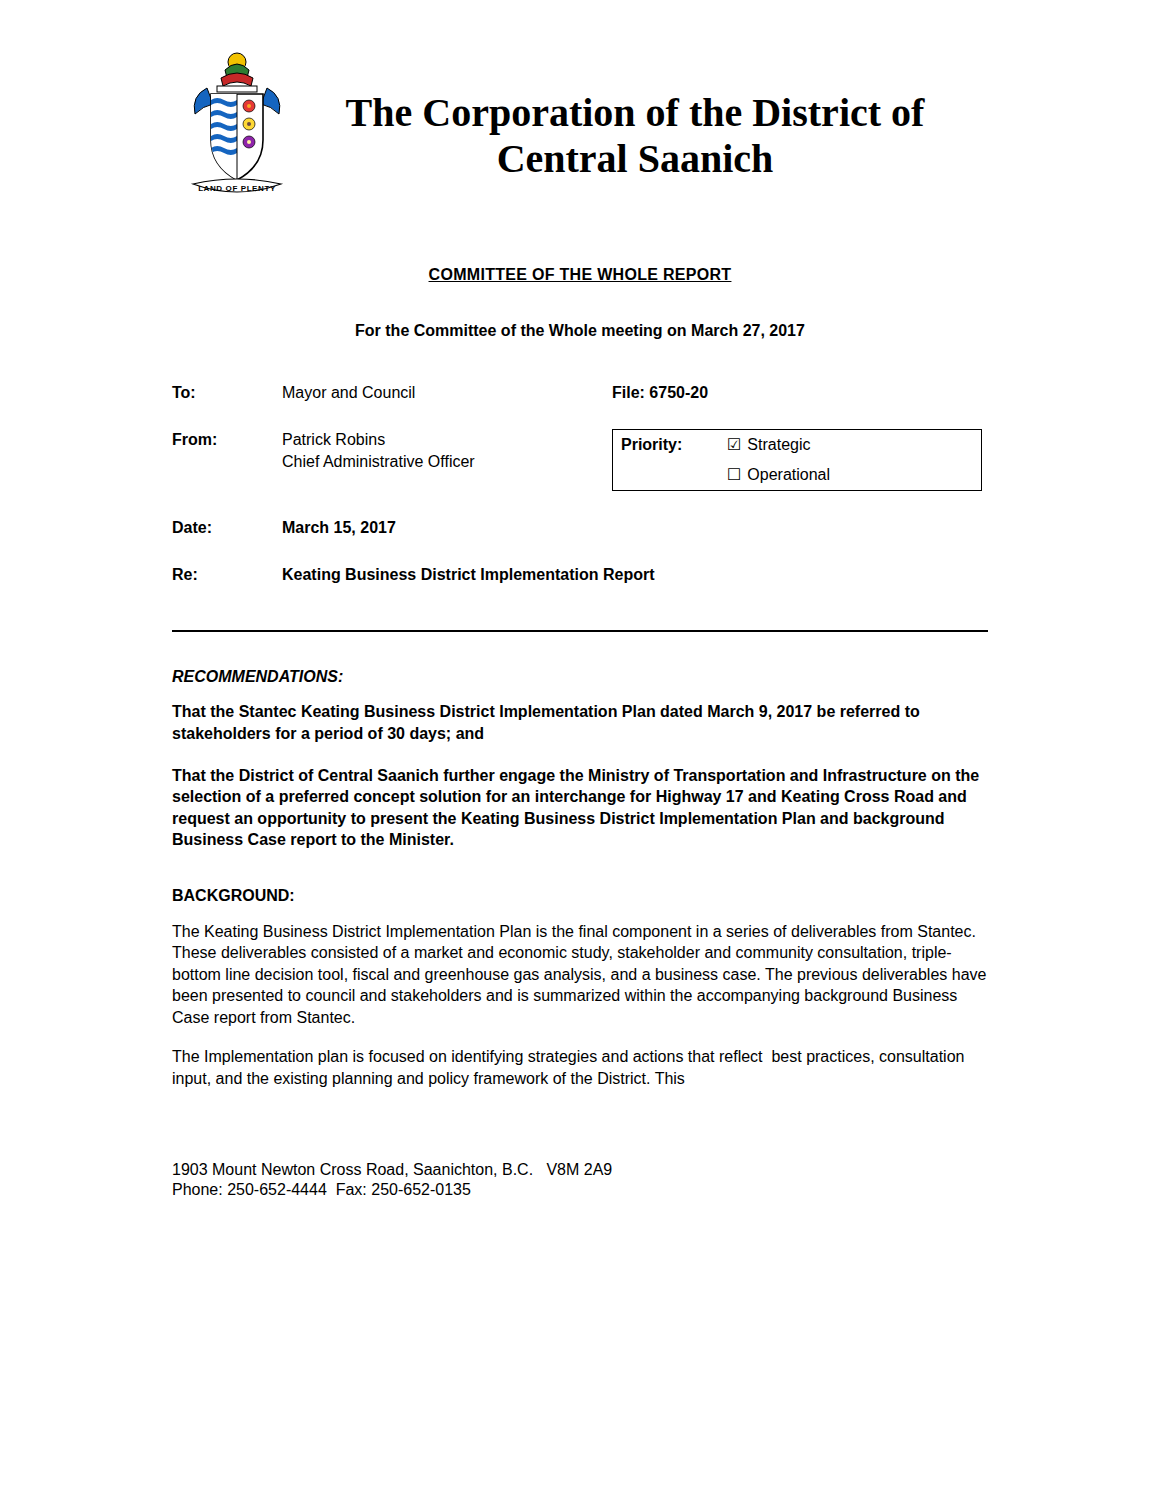LAND OF PLENTY
The Corporation of the District of Central Saanich
COMMITTEE OF THE WHOLE REPORT
For the Committee of the Whole meeting on March 27, 2017
| To: | Mayor and Council | File: 6750-20 |
| From: | Patrick Robins Chief Administrative Officer | / Priority: / ☑ Strategic / / / ☐ Operational / |
| Date: | March 15, 2017 | |
| Re: | Keating Business District Implementation Report |
RECOMMENDATIONS:
That the Stantec Keating Business District Implementation Plan dated March 9, 2017 be referred to stakeholders for a period of 30 days; and
That the District of Central Saanich further engage the Ministry of Transportation and Infrastructure on the selection of a preferred concept solution for an interchange for Highway 17 and Keating Cross Road and request an opportunity to present the Keating Business District Implementation Plan and background Business Case report to the Minister.
BACKGROUND:
The Keating Business District Implementation Plan is the final component in a series of deliverables from Stantec. These deliverables consisted of a market and economic study, stakeholder and community consultation, triple-bottom line decision tool, fiscal and greenhouse gas analysis, and a business case. The previous deliverables have been presented to council and stakeholders and is summarized within the accompanying background Business Case report from Stantec.
The Implementation plan is focused on identifying strategies and actions that reflect best practices, consultation input, and the existing planning and policy framework of the District. This
1903 Mount Newton Cross Road, Saanichton, B.C. V8M 2A9
Phone: 250-652-4444 Fax: 250-652-0135